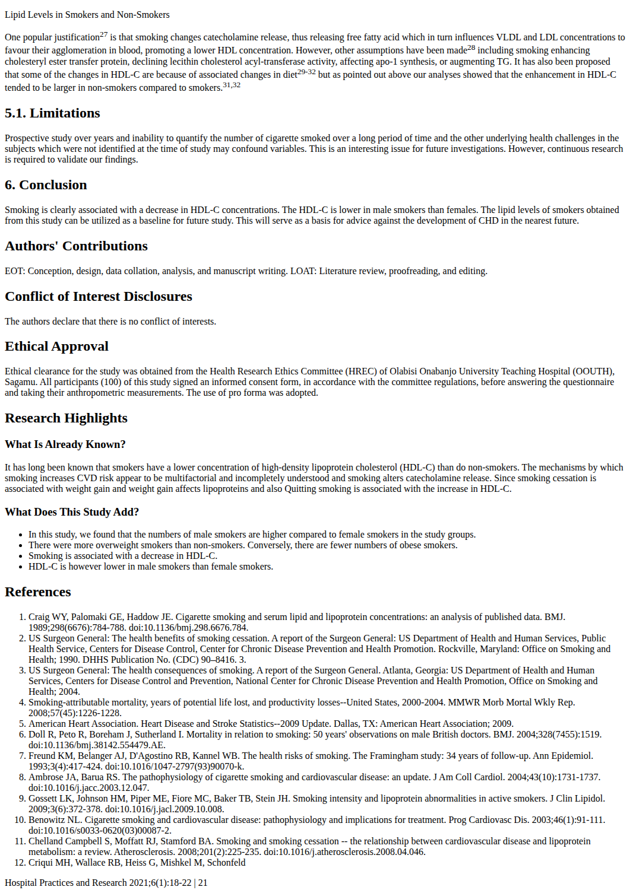Lipid Levels in Smokers and Non-Smokers
One popular justification27 is that smoking changes catecholamine release, thus releasing free fatty acid which in turn influences VLDL and LDL concentrations to favour their agglomeration in blood, promoting a lower HDL concentration. However, other assumptions have been made28 including smoking enhancing cholesteryl ester transfer protein, declining lecithin cholesterol acyl-transferase activity, affecting apo-1 synthesis, or augmenting TG. It has also been proposed that some of the changes in HDL-C are because of associated changes in diet29-32 but as pointed out above our analyses showed that the enhancement in HDL-C tended to be larger in non-smokers compared to smokers.31,32
5.1. Limitations
Prospective study over years and inability to quantify the number of cigarette smoked over a long period of time and the other underlying health challenges in the subjects which were not identified at the time of study may confound variables. This is an interesting issue for future investigations. However, continuous research is required to validate our findings.
6. Conclusion
Smoking is clearly associated with a decrease in HDL-C concentrations. The HDL-C is lower in male smokers than females. The lipid levels of smokers obtained from this study can be utilized as a baseline for future study. This will serve as a basis for advice against the development of CHD in the nearest future.
Authors' Contributions
EOT: Conception, design, data collation, analysis, and manuscript writing. LOAT: Literature review, proofreading, and editing.
Conflict of Interest Disclosures
The authors declare that there is no conflict of interests.
Ethical Approval
Ethical clearance for the study was obtained from the Health Research Ethics Committee (HREC) of Olabisi Onabanjo University Teaching Hospital (OOUTH), Sagamu. All participants (100) of this study signed an informed consent form, in accordance with the committee regulations, before answering the questionnaire and taking their anthropometric measurements. The use of pro forma was adopted.
Research Highlights
What Is Already Known?
It has long been known that smokers have a lower concentration of high-density lipoprotein cholesterol (HDL-C) than do non-smokers. The mechanisms by which smoking increases CVD risk appear to be multifactorial and incompletely understood and smoking alters catecholamine release. Since smoking cessation is associated with weight gain and weight gain affects lipoproteins and also Quitting smoking is associated with the increase in HDL-C.
What Does This Study Add?
In this study, we found that the numbers of male smokers are higher compared to female smokers in the study groups.
There were more overweight smokers than non-smokers. Conversely, there are fewer numbers of obese smokers.
Smoking is associated with a decrease in HDL-C.
HDL-C is however lower in male smokers than female smokers.
References
Craig WY, Palomaki GE, Haddow JE. Cigarette smoking and serum lipid and lipoprotein concentrations: an analysis of published data. BMJ. 1989;298(6676):784-788. doi:10.1136/bmj.298.6676.784.
US Surgeon General: The health benefits of smoking cessation. A report of the Surgeon General: US Department of Health and Human Services, Public Health Service, Centers for Disease Control, Center for Chronic Disease Prevention and Health Promotion. Rockville, Maryland: Office on Smoking and Health; 1990. DHHS Publication No. (CDC) 90–8416. 3.
US Surgeon General: The health consequences of smoking. A report of the Surgeon General. Atlanta, Georgia: US Department of Health and Human Services, Centers for Disease Control and Prevention, National Center for Chronic Disease Prevention and Health Promotion, Office on Smoking and Health; 2004.
Smoking-attributable mortality, years of potential life lost, and productivity losses--United States, 2000-2004. MMWR Morb Mortal Wkly Rep. 2008;57(45):1226-1228.
American Heart Association. Heart Disease and Stroke Statistics--2009 Update. Dallas, TX: American Heart Association; 2009.
Doll R, Peto R, Boreham J, Sutherland I. Mortality in relation to smoking: 50 years' observations on male British doctors. BMJ. 2004;328(7455):1519. doi:10.1136/bmj.38142.554479.AE.
Freund KM, Belanger AJ, D'Agostino RB, Kannel WB. The health risks of smoking. The Framingham study: 34 years of follow-up. Ann Epidemiol. 1993;3(4):417-424. doi:10.1016/1047-2797(93)90070-k.
Ambrose JA, Barua RS. The pathophysiology of cigarette smoking and cardiovascular disease: an update. J Am Coll Cardiol. 2004;43(10):1731-1737. doi:10.1016/j.jacc.2003.12.047.
Gossett LK, Johnson HM, Piper ME, Fiore MC, Baker TB, Stein JH. Smoking intensity and lipoprotein abnormalities in active smokers. J Clin Lipidol. 2009;3(6):372-378. doi:10.1016/j.jacl.2009.10.008.
Benowitz NL. Cigarette smoking and cardiovascular disease: pathophysiology and implications for treatment. Prog Cardiovasc Dis. 2003;46(1):91-111. doi:10.1016/s0033-0620(03)00087-2.
Chelland Campbell S, Moffatt RJ, Stamford BA. Smoking and smoking cessation -- the relationship between cardiovascular disease and lipoprotein metabolism: a review. Atherosclerosis. 2008;201(2):225-235. doi:10.1016/j.atherosclerosis.2008.04.046.
Criqui MH, Wallace RB, Heiss G, Mishkel M, Schonfeld
Hospital Practices and Research 2021;6(1):18-22 | 21